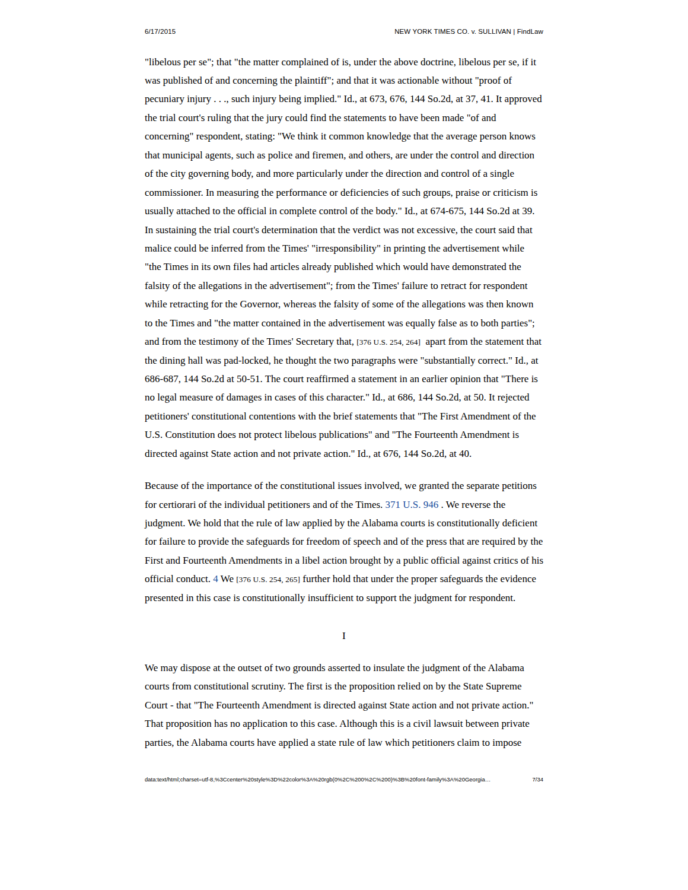6/17/2015 NEW YORK TIMES CO. v. SULLIVAN | FindLaw
"libelous per se"; that "the matter complained of is, under the above doctrine, libelous per se, if it was published of and concerning the plaintiff"; and that it was actionable without "proof of pecuniary injury . . ., such injury being implied." Id., at 673, 676, 144 So.2d, at 37, 41. It approved the trial court's ruling that the jury could find the statements to have been made "of and concerning" respondent, stating: "We think it common knowledge that the average person knows that municipal agents, such as police and firemen, and others, are under the control and direction of the city governing body, and more particularly under the direction and control of a single commissioner. In measuring the performance or deficiencies of such groups, praise or criticism is usually attached to the official in complete control of the body." Id., at 674-675, 144 So.2d at 39. In sustaining the trial court's determination that the verdict was not excessive, the court said that malice could be inferred from the Times' "irresponsibility" in printing the advertisement while "the Times in its own files had articles already published which would have demonstrated the falsity of the allegations in the advertisement"; from the Times' failure to retract for respondent while retracting for the Governor, whereas the falsity of some of the allegations was then known to the Times and "the matter contained in the advertisement was equally false as to both parties"; and from the testimony of the Times' Secretary that, [376 U.S. 254, 264] apart from the statement that the dining hall was pad-locked, he thought the two paragraphs were "substantially correct." Id., at 686-687, 144 So.2d at 50-51. The court reaffirmed a statement in an earlier opinion that "There is no legal measure of damages in cases of this character." Id., at 686, 144 So.2d, at 50. It rejected petitioners' constitutional contentions with the brief statements that "The First Amendment of the U.S. Constitution does not protect libelous publications" and "The Fourteenth Amendment is directed against State action and not private action." Id., at 676, 144 So.2d, at 40.
Because of the importance of the constitutional issues involved, we granted the separate petitions for certiorari of the individual petitioners and of the Times. 371 U.S. 946 . We reverse the judgment. We hold that the rule of law applied by the Alabama courts is constitutionally deficient for failure to provide the safeguards for freedom of speech and of the press that are required by the First and Fourteenth Amendments in a libel action brought by a public official against critics of his official conduct. 4 We [376 U.S. 254, 265] further hold that under the proper safeguards the evidence presented in this case is constitutionally insufficient to support the judgment for respondent.
I
We may dispose at the outset of two grounds asserted to insulate the judgment of the Alabama courts from constitutional scrutiny. The first is the proposition relied on by the State Supreme Court - that "The Fourteenth Amendment is directed against State action and not private action." That proposition has no application to this case. Although this is a civil lawsuit between private parties, the Alabama courts have applied a state rule of law which petitioners claim to impose
data:text/html;charset=utf-8,%3Ccenter%20style%3D%22color%3A%20rgb(0%2C%200%2C%200)%3B%20font-family%3A%20Georgia%2C%20'Times%2… 7/34